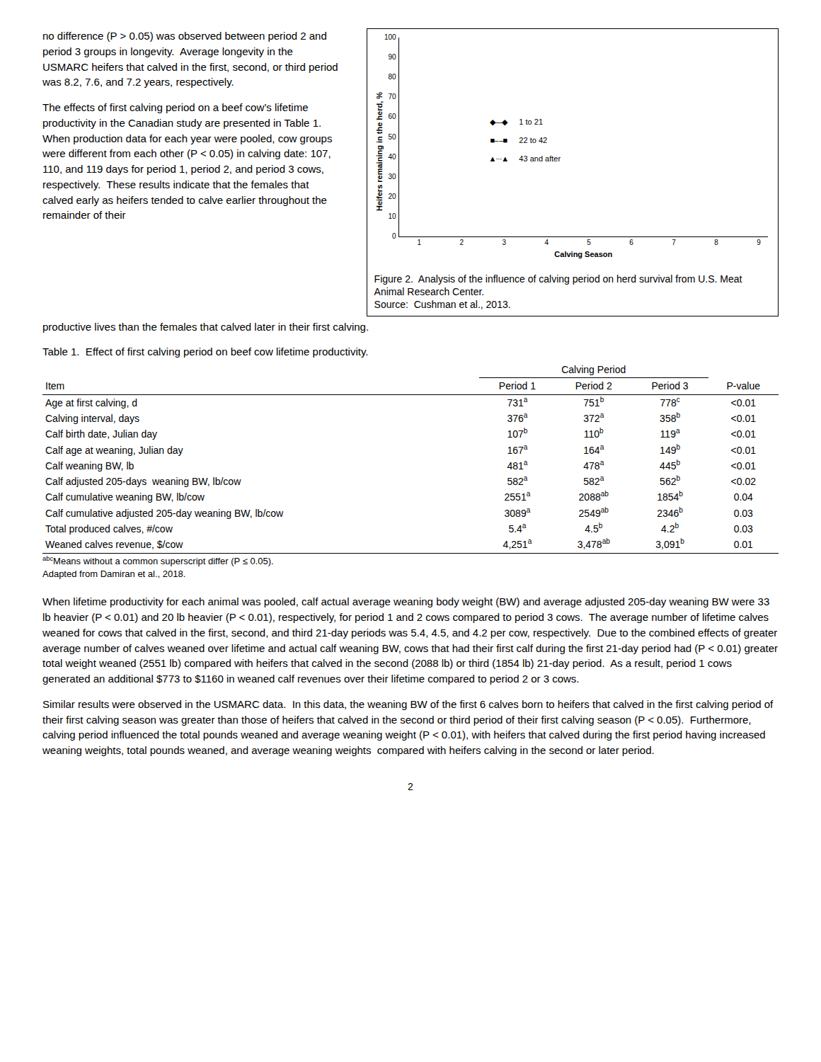Heifers remaining in the herd, %
100
90
80
70
60
50
40
30
20
10
0
1
2
3
4
5
6
7
8
9
Calving Season
◆—◆ 1 to 21
■– –■ 22 to 42
▲···▲ 43 and after
Figure 2. Analysis of the influence of calving period on herd survival from U.S. Meat Animal Research Center.
Source: Cushman et al., 2013.
no difference (P > 0.05) was observed between period 2 and period 3 groups in longevity. Average longevity in the USMARC heifers that calved in the first, second, or third period was 8.2, 7.6, and 7.2 years, respectively.
The effects of first calving period on a beef cow’s lifetime productivity in the Canadian study are presented in Table 1. When production data for each year were pooled, cow groups were different from each other (P < 0.05) in calving date: 107, 110, and 119 days for period 1, period 2, and period 3 cows, respectively. These results indicate that the females that calved early as heifers tended to calve earlier throughout the remainder of their
productive lives than the females that calved later in their first calving.
Table 1. Effect of first calving period on beef cow lifetime productivity.
| | Calving Period | |
| --- | --- | --- |
| Item | Period 1 | Period 2 | Period 3 | P-value |
| Age at first calving, d | 731 a | 751 b | 778 c | <0.01 |
| Calving interval, days | 376 a | 372 a | 358 b | <0.01 |
| Calf birth date, Julian day | 107 b | 110 b | 119 a | <0.01 |
| Calf age at weaning, Julian day | 167 a | 164 a | 149 b | <0.01 |
| Calf weaning BW, lb | 481 a | 478 a | 445 b | <0.01 |
| Calf adjusted 205-days weaning BW, lb/cow | 582 a | 582 a | 562 b | <0.02 |
| Calf cumulative weaning BW, lb/cow | 2551 a | 2088 ab | 1854 b | 0.04 |
| Calf cumulative adjusted 205-day weaning BW, lb/cow | 3089 a | 2549 ab | 2346 b | 0.03 |
| Total produced calves, #/cow | 5.4 a | 4.5 b | 4.2 b | 0.03 |
| Weaned calves revenue, $/cow | 4,251 a | 3,478 ab | 3,091 b | 0.01 |
abcMeans without a common superscript differ (P ≤ 0.05).
Adapted from Damiran et al., 2018.
When lifetime productivity for each animal was pooled, calf actual average weaning body weight (BW) and average adjusted 205-day weaning BW were 33 lb heavier (P < 0.01) and 20 lb heavier (P < 0.01), respectively, for period 1 and 2 cows compared to period 3 cows. The average number of lifetime calves weaned for cows that calved in the first, second, and third 21-day periods was 5.4, 4.5, and 4.2 per cow, respectively. Due to the combined effects of greater average number of calves weaned over lifetime and actual calf weaning BW, cows that had their first calf during the first 21-day period had (P < 0.01) greater total weight weaned (2551 lb) compared with heifers that calved in the second (2088 lb) or third (1854 lb) 21-day period. As a result, period 1 cows generated an additional $773 to $1160 in weaned calf revenues over their lifetime compared to period 2 or 3 cows.
Similar results were observed in the USMARC data. In this data, the weaning BW of the first 6 calves born to heifers that calved in the first calving period of their first calving season was greater than those of heifers that calved in the second or third period of their first calving season (P < 0.05). Furthermore, calving period influenced the total pounds weaned and average weaning weight (P < 0.01), with heifers that calved during the first period having increased weaning weights, total pounds weaned, and average weaning weights compared with heifers calving in the second or later period.
2